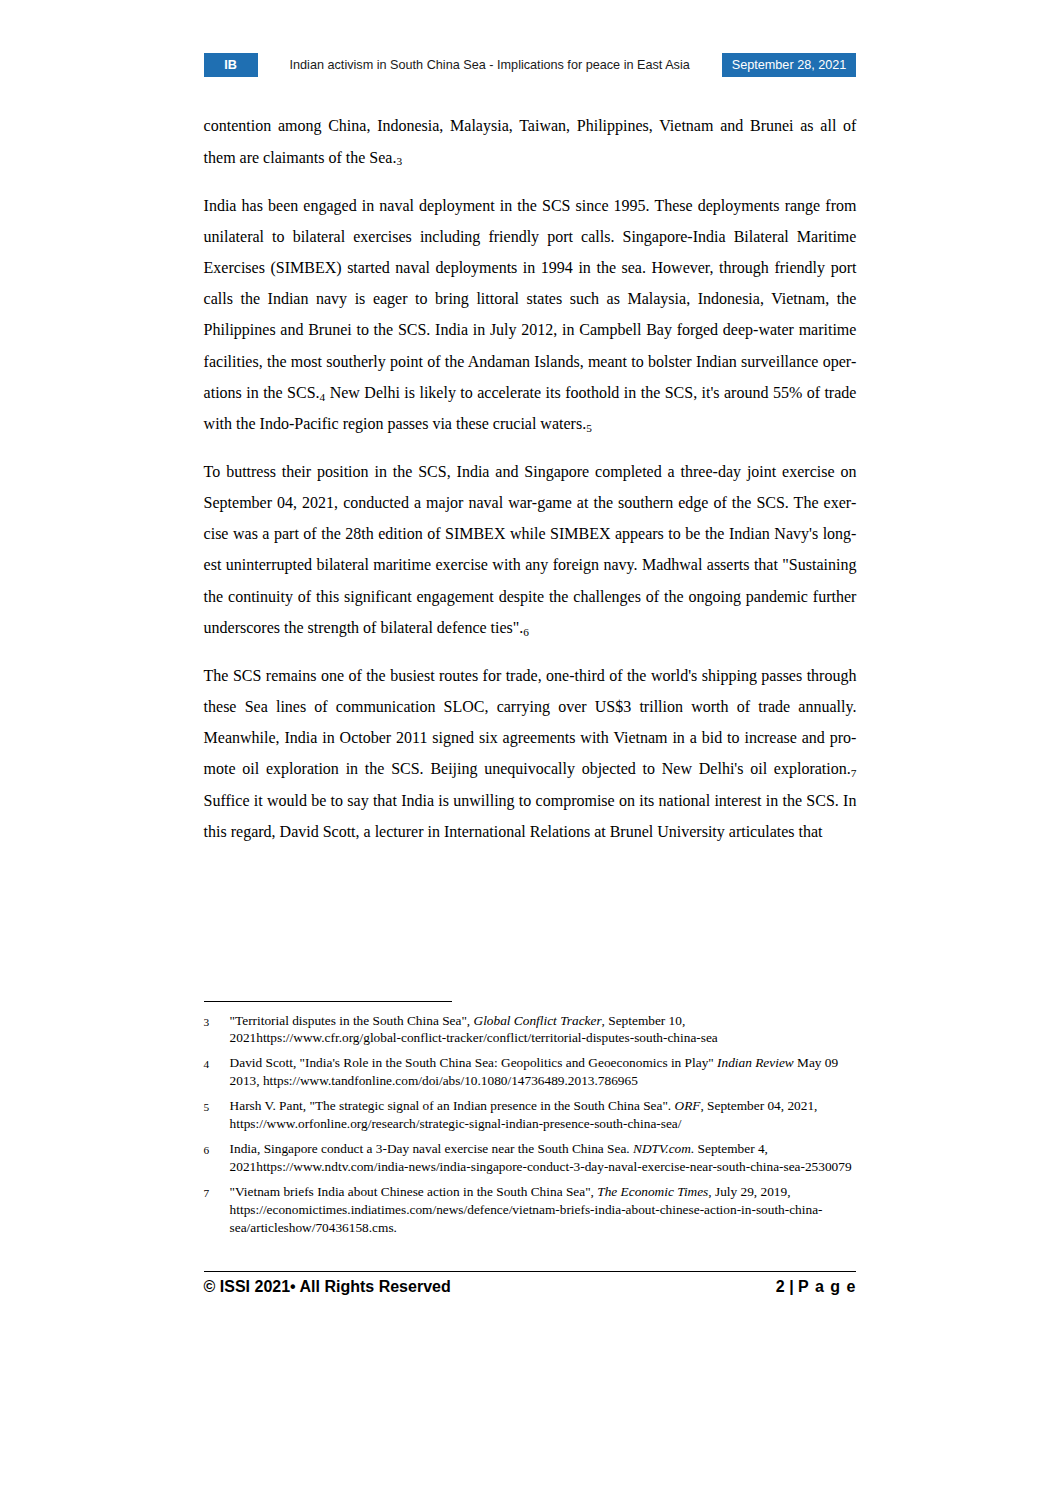IB
Indian activism in South China Sea - Implications for peace in East Asia
September 28, 2021
contention among China, Indonesia, Malaysia, Taiwan, Philippines, Vietnam and Brunei as all of them are claimants of the Sea.3
India has been engaged in naval deployment in the SCS since 1995. These deployments range from unilateral to bilateral exercises including friendly port calls. Singapore-India Bilateral Maritime Exercises (SIMBEX) started naval deployments in 1994 in the sea. However, through friendly port calls the Indian navy is eager to bring littoral states such as Malaysia, Indonesia, Vietnam, the Philippines and Brunei to the SCS. India in July 2012, in Campbell Bay forged deep-water maritime facilities, the most southerly point of the Andaman Islands, meant to bolster Indian surveillance operations in the SCS.4 New Delhi is likely to accelerate its foothold in the SCS, it's around 55% of trade with the Indo-Pacific region passes via these crucial waters.5
To buttress their position in the SCS, India and Singapore completed a three-day joint exercise on September 04, 2021, conducted a major naval war-game at the southern edge of the SCS. The exercise was a part of the 28th edition of SIMBEX while SIMBEX appears to be the Indian Navy's longest uninterrupted bilateral maritime exercise with any foreign navy. Madhwal asserts that "Sustaining the continuity of this significant engagement despite the challenges of the ongoing pandemic further underscores the strength of bilateral defence ties".6
The SCS remains one of the busiest routes for trade, one-third of the world's shipping passes through these Sea lines of communication SLOC, carrying over US$3 trillion worth of trade annually. Meanwhile, India in October 2011 signed six agreements with Vietnam in a bid to increase and promote oil exploration in the SCS. Beijing unequivocally objected to New Delhi's oil exploration.7 Suffice it would be to say that India is unwilling to compromise on its national interest in the SCS. In this regard, David Scott, a lecturer in International Relations at Brunel University articulates that
3
"Territorial disputes in the South China Sea", Global Conflict Tracker, September 10, 2021https://www.cfr.org/global-conflict-tracker/conflict/territorial-disputes-south-china-sea
4
David Scott, "India's Role in the South China Sea: Geopolitics and Geoeconomics in Play" Indian Review May 09 2013, https://www.tandfonline.com/doi/abs/10.1080/14736489.2013.786965
5
Harsh V. Pant, "The strategic signal of an Indian presence in the South China Sea". ORF, September 04, 2021, https://www.orfonline.org/research/strategic-signal-indian-presence-south-china-sea/
6
India, Singapore conduct a 3-Day naval exercise near the South China Sea. NDTV.com. September 4, 2021https://www.ndtv.com/india-news/india-singapore-conduct-3-day-naval-exercise-near-south-china-sea-2530079
7
"Vietnam briefs India about Chinese action in the South China Sea", The Economic Times, July 29, 2019, https://economictimes.indiatimes.com/news/defence/vietnam-briefs-india-about-chinese-action-in-south-china-sea/articleshow/70436158.cms.
© ISSI 2021• All Rights Reserved
2 | P a g e